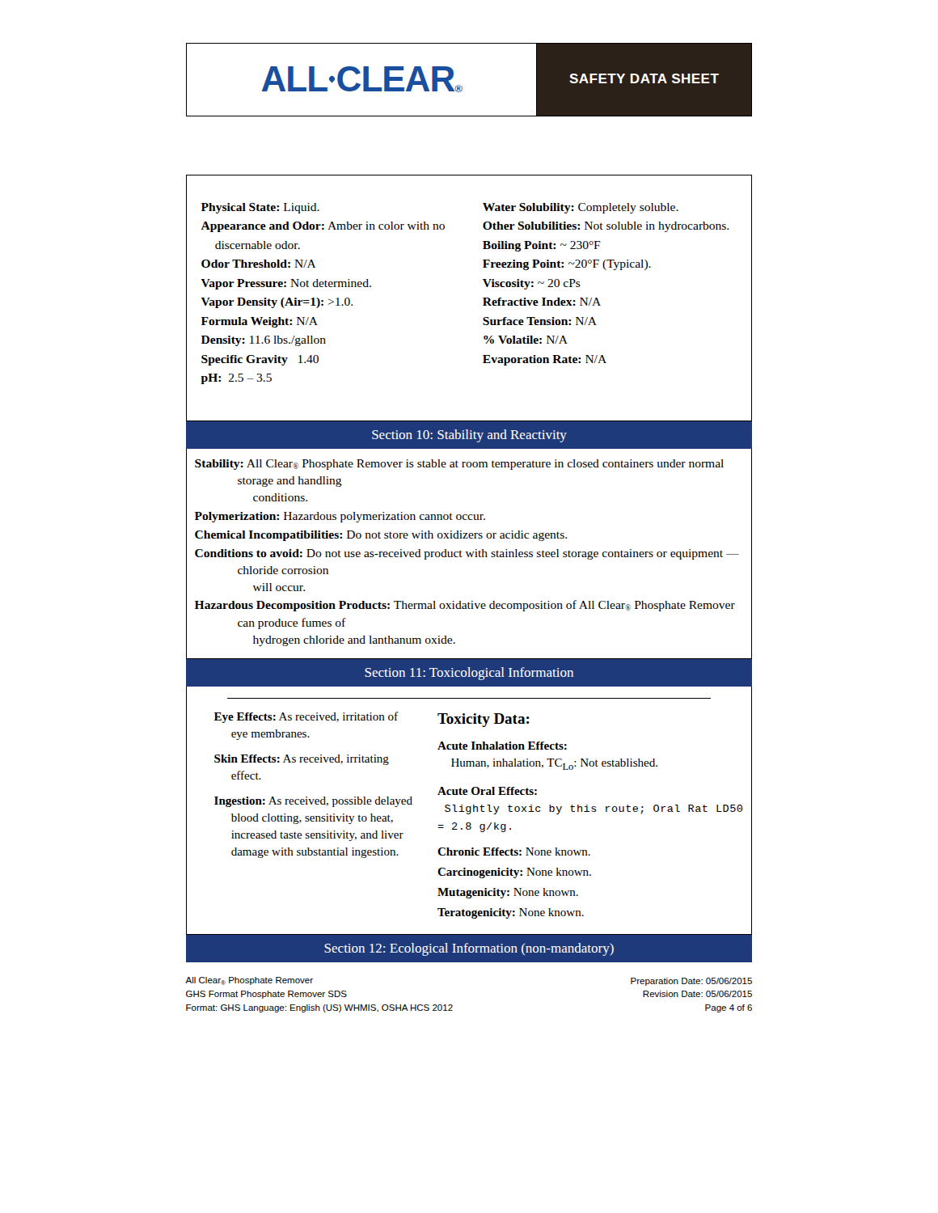ALL CLEAR®
SAFETY DATA SHEET
Physical State: Liquid.
Appearance and Odor: Amber in color with no
discernable odor.
Odor Threshold: N/A
Vapor Pressure: Not determined.
Vapor Density (Air=1): >1.0.
Formula Weight: N/A
Density: 11.6 lbs./gallon
Specific Gravity 1.40
pH: 2.5 – 3.5
Water Solubility: Completely soluble.
Other Solubilities: Not soluble in hydrocarbons.
Boiling Point: ~ 230°F
Freezing Point: ~20°F (Typical).
Viscosity: ~ 20 cPs
Refractive Index: N/A
Surface Tension: N/A
% Volatile: N/A
Evaporation Rate: N/A
Section 10: Stability and Reactivity
Stability: All Clear® Phosphate Remover is stable at room temperature in closed containers under normal storage and handling
conditions.
Polymerization: Hazardous polymerization cannot occur.
Chemical Incompatibilities: Do not store with oxidizers or acidic agents.
Conditions to avoid: Do not use as-received product with stainless steel storage containers or equipment — chloride corrosion
will occur.
Hazardous Decomposition Products: Thermal oxidative decomposition of All Clear® Phosphate Remover can produce fumes of
hydrogen chloride and lanthanum oxide.
Section 11: Toxicological Information
Eye Effects: As received, irritation of eye membranes.
Skin Effects: As received, irritating effect.
Ingestion: As received, possible delayed blood clotting, sensitivity to heat, increased taste sensitivity, and liver damage with substantial ingestion.
Toxicity Data:
Acute Inhalation Effects:
Human, inhalation, TCLo: Not established.
Acute Oral Effects:
Slightly toxic by this route; Oral Rat LD50 = 2.8 g/kg.
Chronic Effects: None known.
Carcinogenicity: None known.
Mutagenicity: None known.
Teratogenicity: None known.
Section 12: Ecological Information (non-mandatory)
All Clear® Phosphate Remover
GHS Format Phosphate Remover SDS
Format: GHS Language: English (US) WHMIS, OSHA HCS 2012
Preparation Date: 05/06/2015
Revision Date: 05/06/2015
Page 4 of 6